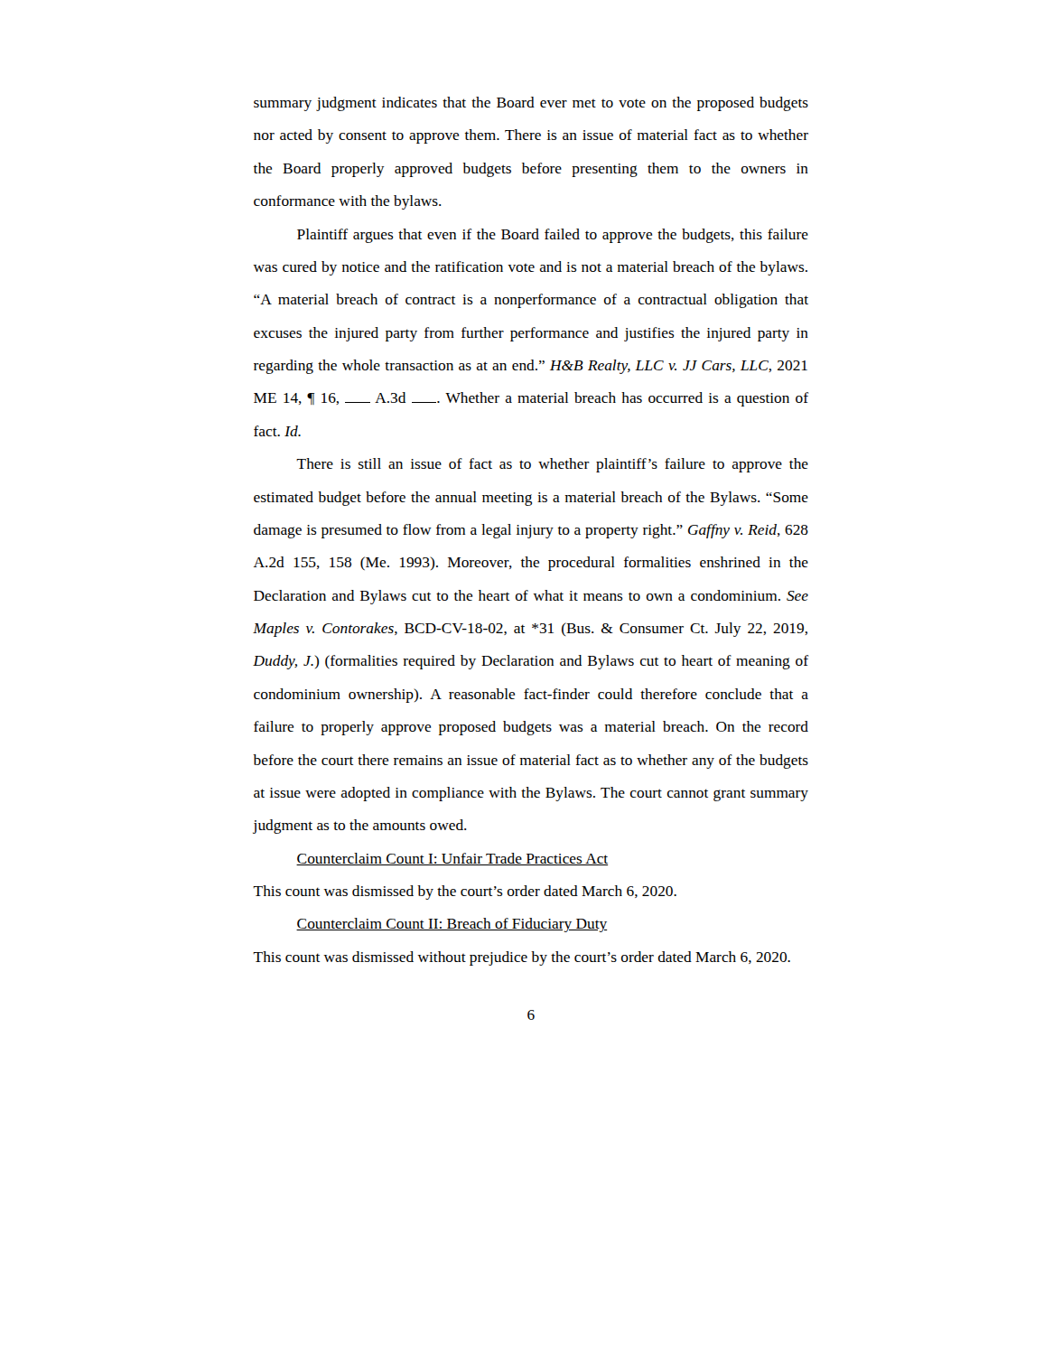summary judgment indicates that the Board ever met to vote on the proposed budgets nor acted by consent to approve them. There is an issue of material fact as to whether the Board properly approved budgets before presenting them to the owners in conformance with the bylaws.
Plaintiff argues that even if the Board failed to approve the budgets, this failure was cured by notice and the ratification vote and is not a material breach of the bylaws. “A material breach of contract is a nonperformance of a contractual obligation that excuses the injured party from further performance and justifies the injured party in regarding the whole transaction as at an end.” H&B Realty, LLC v. JJ Cars, LLC, 2021 ME 14, ¶ 16, A.3d . Whether a material breach has occurred is a question of fact. Id.
There is still an issue of fact as to whether plaintiff’s failure to approve the estimated budget before the annual meeting is a material breach of the Bylaws. “Some damage is presumed to flow from a legal injury to a property right.” Gaffny v. Reid, 628 A.2d 155, 158 (Me. 1993). Moreover, the procedural formalities enshrined in the Declaration and Bylaws cut to the heart of what it means to own a condominium. See Maples v. Contorakes, BCD-CV-18-02, at *31 (Bus. & Consumer Ct. July 22, 2019, Duddy, J.) (formalities required by Declaration and Bylaws cut to heart of meaning of condominium ownership). A reasonable fact-finder could therefore conclude that a failure to properly approve proposed budgets was a material breach. On the record before the court there remains an issue of material fact as to whether any of the budgets at issue were adopted in compliance with the Bylaws. The court cannot grant summary judgment as to the amounts owed.
Counterclaim Count I: Unfair Trade Practices Act
This count was dismissed by the court’s order dated March 6, 2020.
Counterclaim Count II: Breach of Fiduciary Duty
This count was dismissed without prejudice by the court’s order dated March 6, 2020.
6